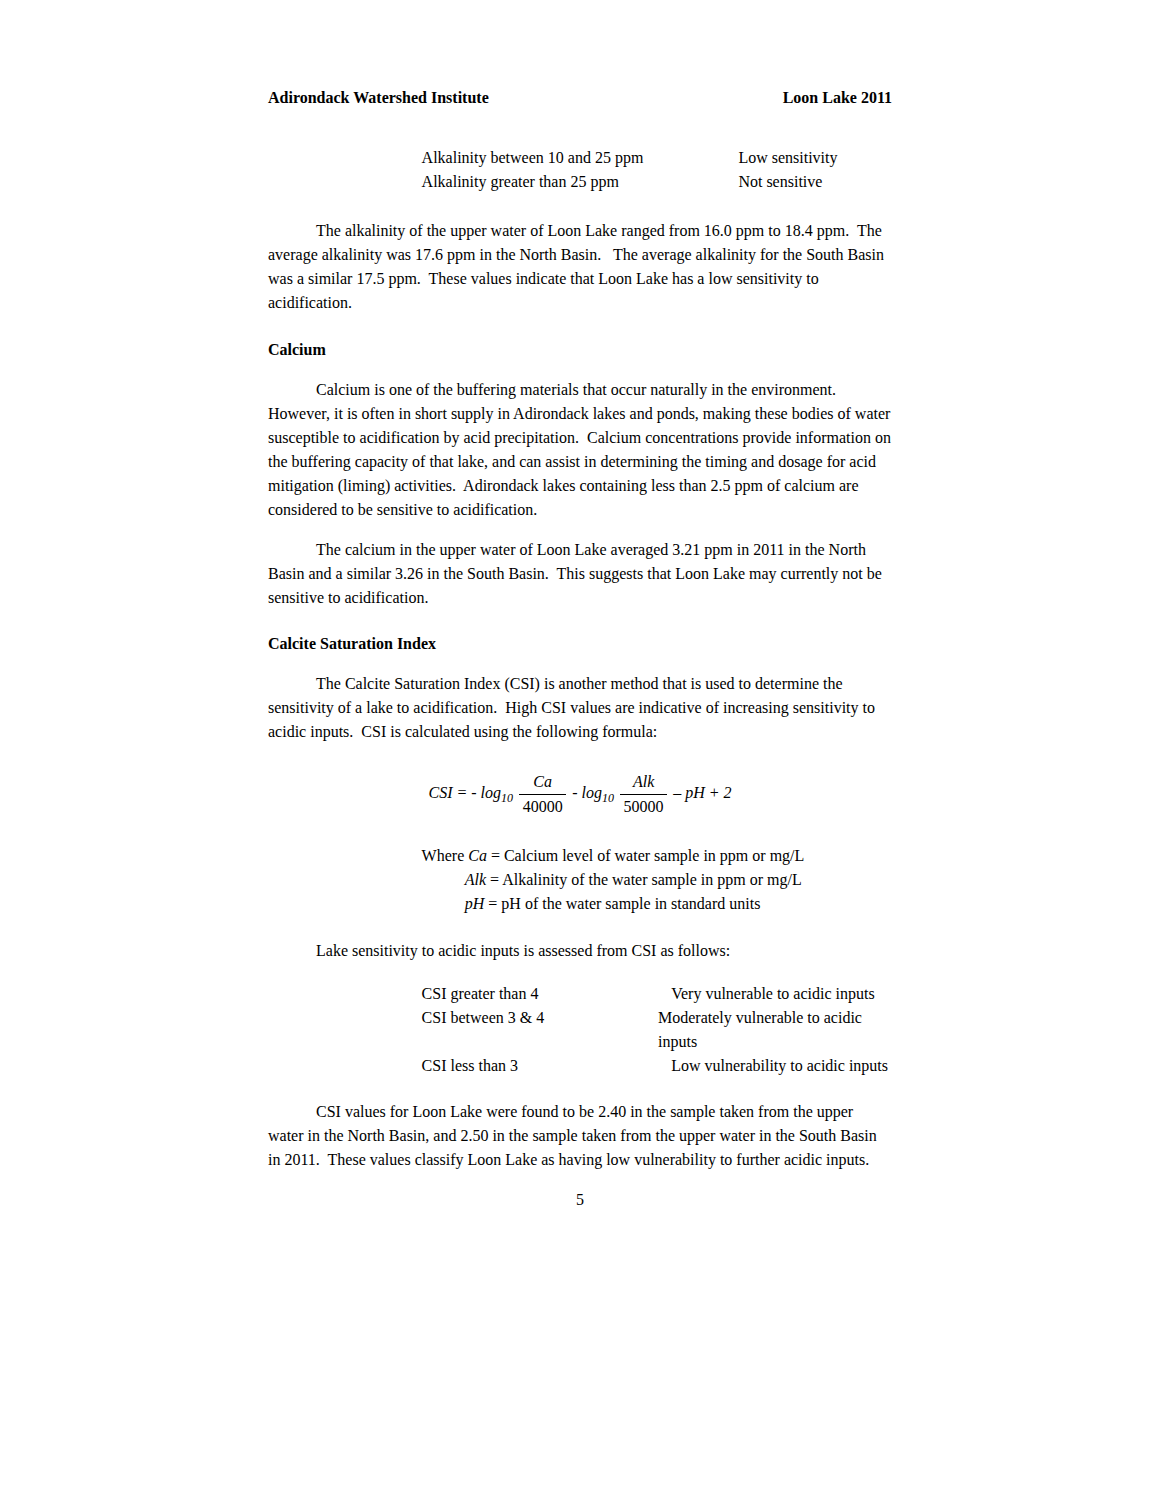Adirondack Watershed Institute Loon Lake 2011
Alkalinity between 10 and 25 ppm Low sensitivity
Alkalinity greater than 25 ppm Not sensitive
The alkalinity of the upper water of Loon Lake ranged from 16.0 ppm to 18.4 ppm. The average alkalinity was 17.6 ppm in the North Basin. The average alkalinity for the South Basin was a similar 17.5 ppm. These values indicate that Loon Lake has a low sensitivity to acidification.
Calcium
Calcium is one of the buffering materials that occur naturally in the environment. However, it is often in short supply in Adirondack lakes and ponds, making these bodies of water susceptible to acidification by acid precipitation. Calcium concentrations provide information on the buffering capacity of that lake, and can assist in determining the timing and dosage for acid mitigation (liming) activities. Adirondack lakes containing less than 2.5 ppm of calcium are considered to be sensitive to acidification.
The calcium in the upper water of Loon Lake averaged 3.21 ppm in 2011 in the North Basin and a similar 3.26 in the South Basin. This suggests that Loon Lake may currently not be sensitive to acidification.
Calcite Saturation Index
The Calcite Saturation Index (CSI) is another method that is used to determine the sensitivity of a lake to acidification. High CSI values are indicative of increasing sensitivity to acidic inputs. CSI is calculated using the following formula:
CSI = - log10 Ca 40000 - log10 Alk 50000 – pH + 2
Where Ca = Calcium level of water sample in ppm or mg/L Alk = Alkalinity of the water sample in ppm or mg/L pH = pH of the water sample in standard units
Lake sensitivity to acidic inputs is assessed from CSI as follows:
CSI greater than 4 Very vulnerable to acidic inputs
CSI between 3 & 4 Moderately vulnerable to acidic inputs
CSI less than 3 Low vulnerability to acidic inputs
CSI values for Loon Lake were found to be 2.40 in the sample taken from the upper water in the North Basin, and 2.50 in the sample taken from the upper water in the South Basin in 2011. These values classify Loon Lake as having low vulnerability to further acidic inputs.
5